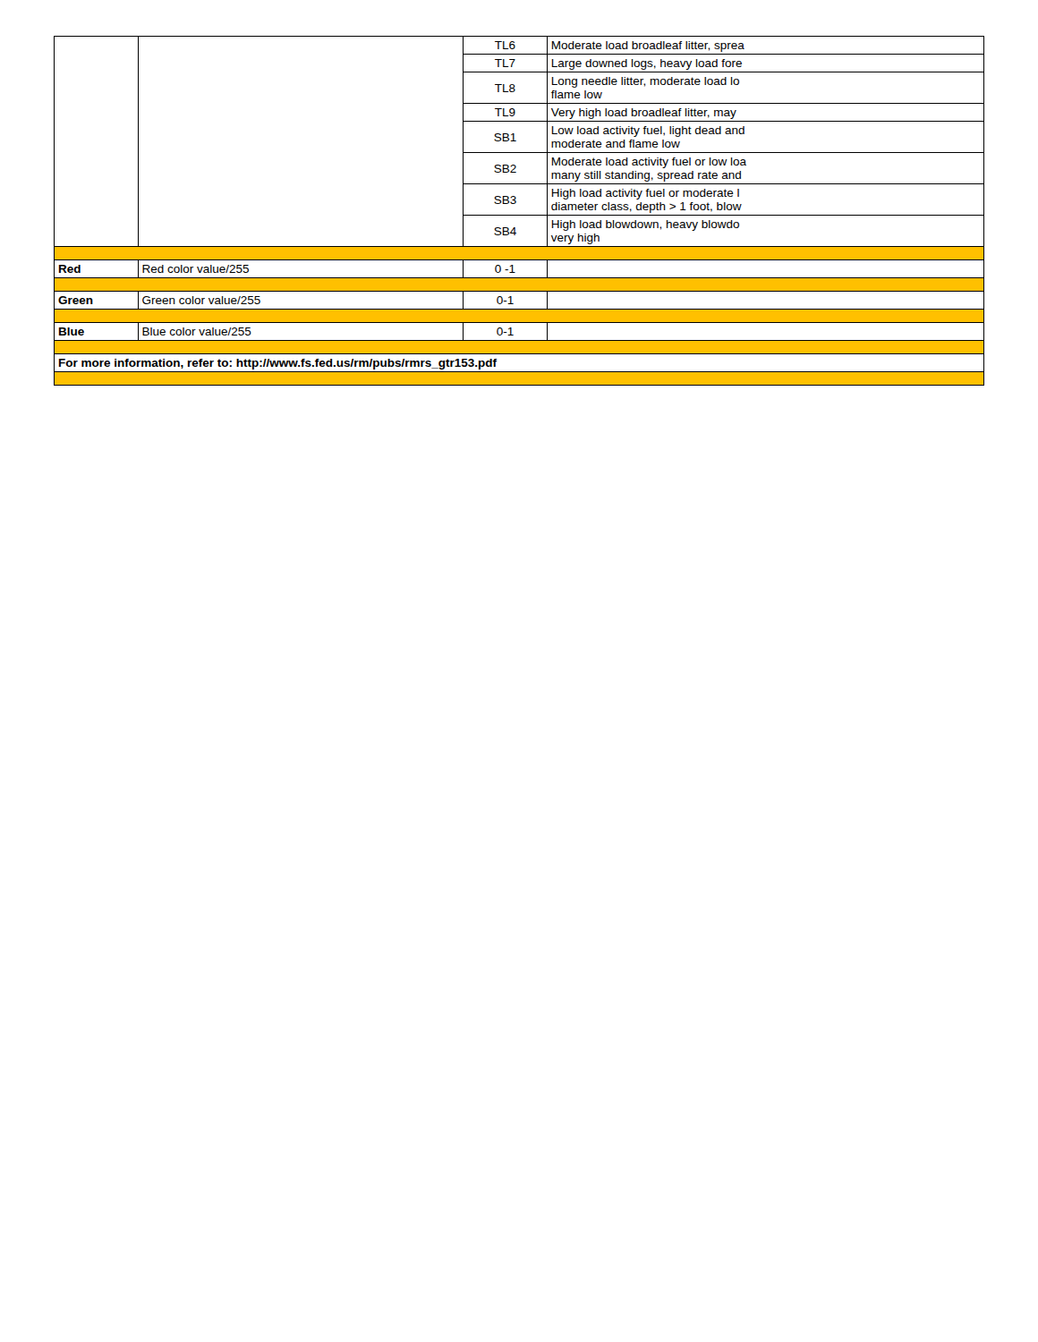| | | TL6 | Moderate load broadleaf litter, sprea |
| TL7 | Large downed logs, heavy load fore |
| TL8 | Long needle litter, moderate load lo flame low |
| TL9 | Very high load broadleaf litter, may |
| SB1 | Low load activity fuel, light dead and moderate and flame low |
| SB2 | Moderate load activity fuel or low loa many still standing, spread rate and |
| SB3 | High load activity fuel or moderate l diameter class, depth > 1 foot, blow |
| SB4 | High load blowdown, heavy blowdo very high |
| Red | Red color value/255 | 0 -1 | |
| Green | Green color value/255 | 0-1 | |
| Blue | Blue color value/255 | 0-1 | |
| For more information, refer to: http://www.fs.fed.us/rm/pubs/rmrs_gtr153.pdf |